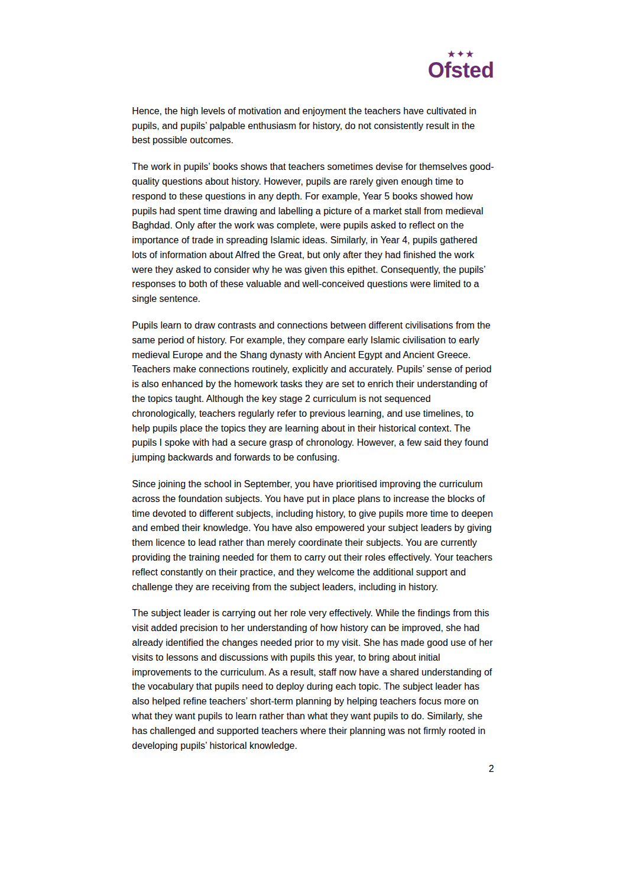★✦★ Ofsted
Hence, the high levels of motivation and enjoyment the teachers have cultivated in pupils, and pupils’ palpable enthusiasm for history, do not consistently result in the best possible outcomes.
The work in pupils’ books shows that teachers sometimes devise for themselves good-quality questions about history. However, pupils are rarely given enough time to respond to these questions in any depth. For example, Year 5 books showed how pupils had spent time drawing and labelling a picture of a market stall from medieval Baghdad. Only after the work was complete, were pupils asked to reflect on the importance of trade in spreading Islamic ideas. Similarly, in Year 4, pupils gathered lots of information about Alfred the Great, but only after they had finished the work were they asked to consider why he was given this epithet. Consequently, the pupils’ responses to both of these valuable and well-conceived questions were limited to a single sentence.
Pupils learn to draw contrasts and connections between different civilisations from the same period of history. For example, they compare early Islamic civilisation to early medieval Europe and the Shang dynasty with Ancient Egypt and Ancient Greece. Teachers make connections routinely, explicitly and accurately. Pupils’ sense of period is also enhanced by the homework tasks they are set to enrich their understanding of the topics taught. Although the key stage 2 curriculum is not sequenced chronologically, teachers regularly refer to previous learning, and use timelines, to help pupils place the topics they are learning about in their historical context. The pupils I spoke with had a secure grasp of chronology. However, a few said they found jumping backwards and forwards to be confusing.
Since joining the school in September, you have prioritised improving the curriculum across the foundation subjects. You have put in place plans to increase the blocks of time devoted to different subjects, including history, to give pupils more time to deepen and embed their knowledge. You have also empowered your subject leaders by giving them licence to lead rather than merely coordinate their subjects. You are currently providing the training needed for them to carry out their roles effectively. Your teachers reflect constantly on their practice, and they welcome the additional support and challenge they are receiving from the subject leaders, including in history.
The subject leader is carrying out her role very effectively. While the findings from this visit added precision to her understanding of how history can be improved, she had already identified the changes needed prior to my visit. She has made good use of her visits to lessons and discussions with pupils this year, to bring about initial improvements to the curriculum. As a result, staff now have a shared understanding of the vocabulary that pupils need to deploy during each topic. The subject leader has also helped refine teachers’ short-term planning by helping teachers focus more on what they want pupils to learn rather than what they want pupils to do. Similarly, she has challenged and supported teachers where their planning was not firmly rooted in developing pupils’ historical knowledge.
2